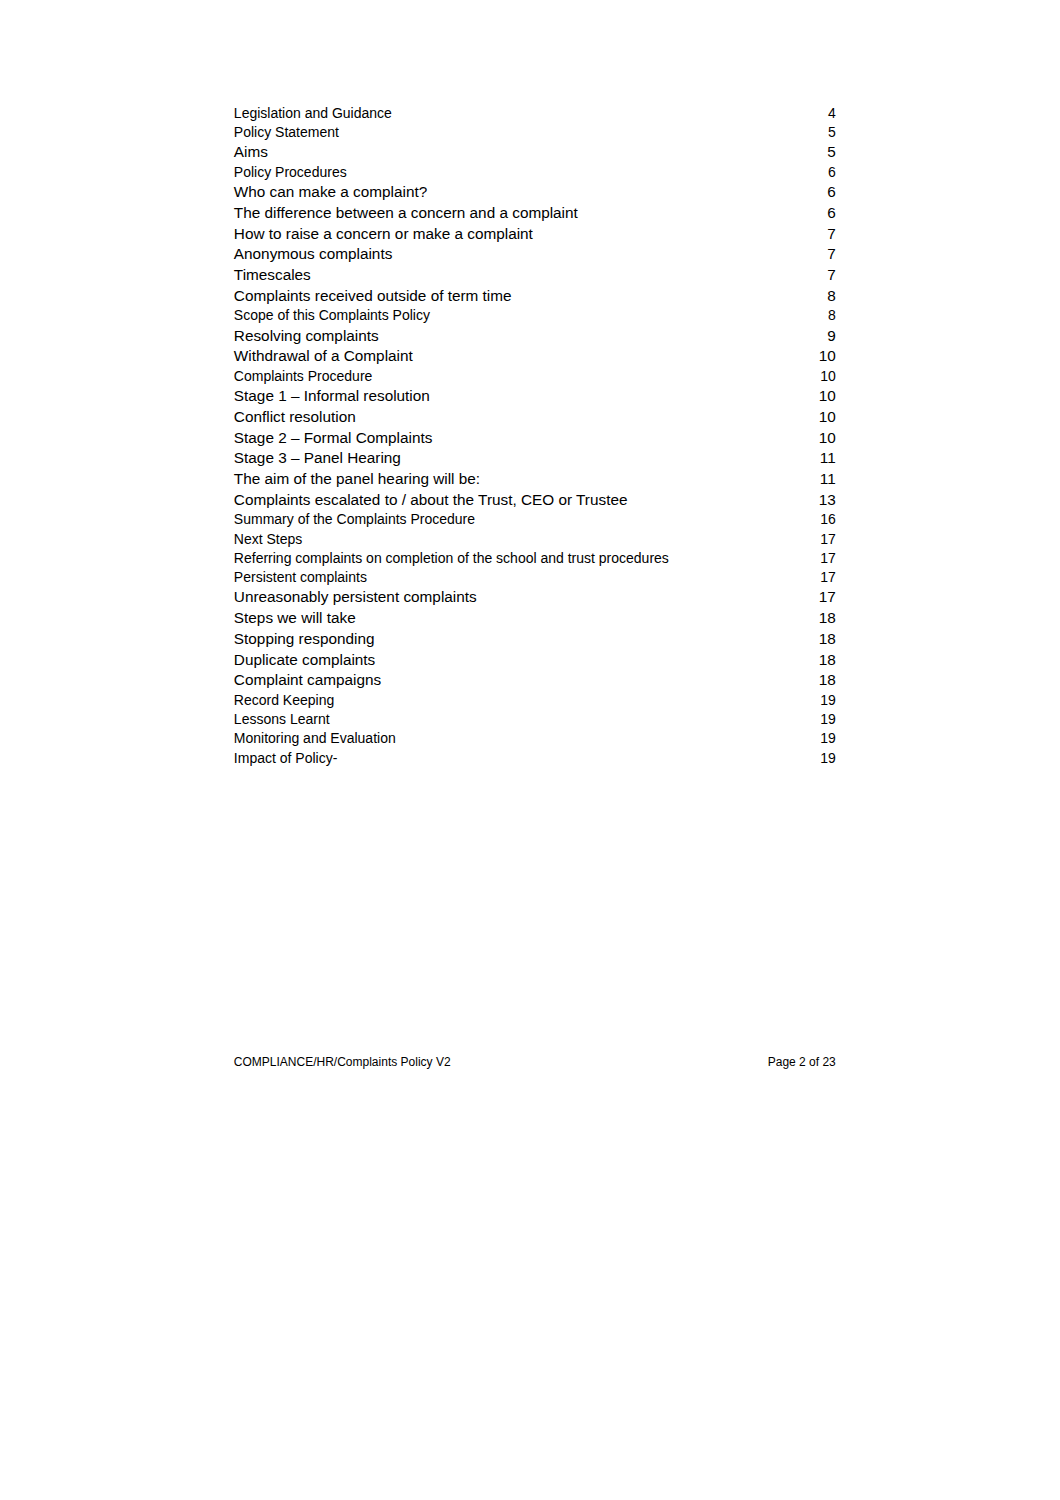Legislation and Guidance 4
Policy Statement 5
Aims 5
Policy Procedures 6
Who can make a complaint? 6
The difference between a concern and a complaint 6
How to raise a concern or make a complaint 7
Anonymous complaints 7
Timescales 7
Complaints received outside of term time 8
Scope of this Complaints Policy 8
Resolving complaints 9
Withdrawal of a Complaint 10
Complaints Procedure 10
Stage 1 – Informal resolution 10
Conflict resolution 10
Stage 2 – Formal Complaints 10
Stage 3 – Panel Hearing 11
The aim of the panel hearing will be: 11
Complaints escalated to / about the Trust, CEO or Trustee 13
Summary of the Complaints Procedure 16
Next Steps 17
Referring complaints on completion of the school and trust procedures 17
Persistent complaints 17
Unreasonably persistent complaints 17
Steps we will take 18
Stopping responding 18
Duplicate complaints 18
Complaint campaigns 18
Record Keeping 19
Lessons Learnt 19
Monitoring and Evaluation 19
Impact of Policy- 19
COMPLIANCE/HR/Complaints Policy V2 Page 2 of 23